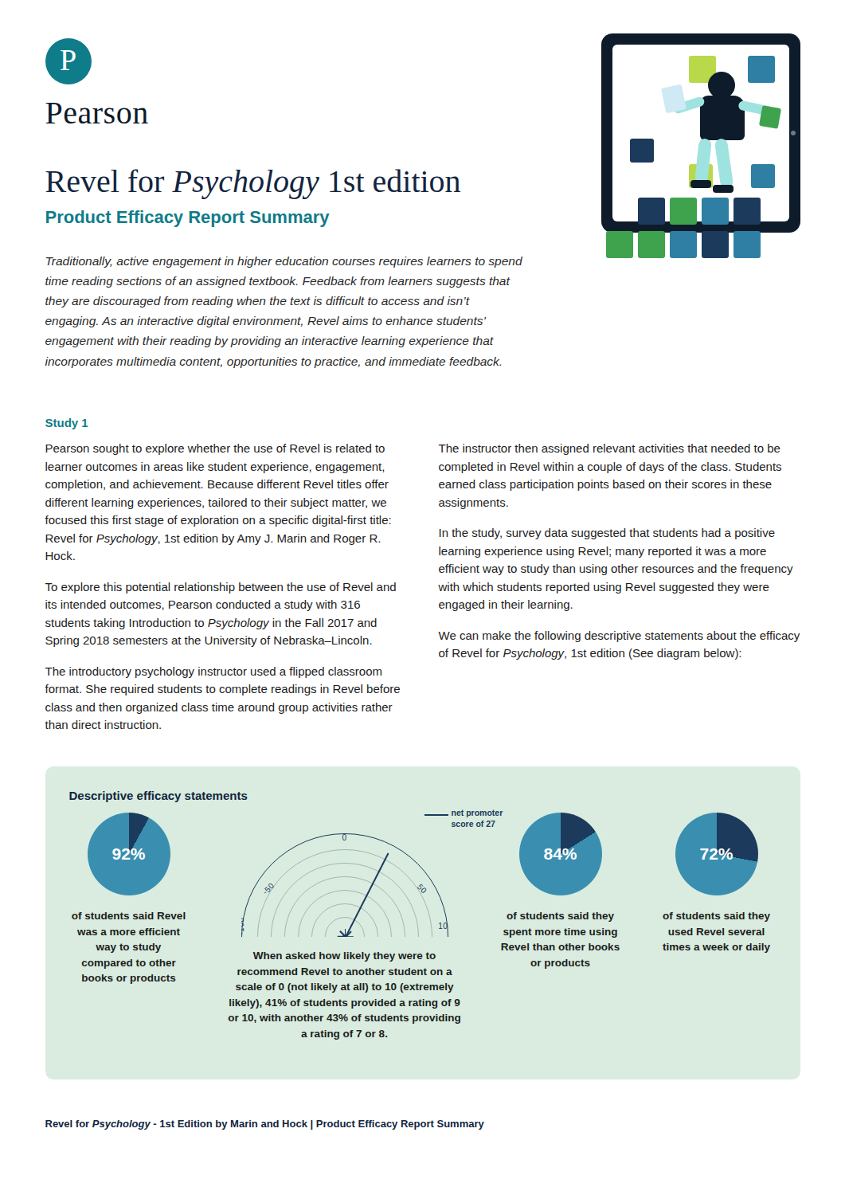P
Pearson
Revel for Psychology 1st edition
Product Efficacy Report Summary
Traditionally, active engagement in higher education courses requires learners to spend time reading sections of an assigned textbook. Feedback from learners suggests that they are discouraged from reading when the text is difficult to access and isn’t engaging. As an interactive digital environment, Revel aims to enhance students’ engagement with their reading by providing an interactive learning experience that incorporates multimedia content, opportunities to practice, and immediate feedback.
Study 1
Pearson sought to explore whether the use of Revel is related to learner outcomes in areas like student experience, engagement, completion, and achievement. Because different Revel titles offer different learning experiences, tailored to their subject matter, we focused this first stage of exploration on a specific digital-first title: Revel for Psychology, 1st edition by Amy J. Marin and Roger R. Hock.
To explore this potential relationship between the use of Revel and its intended outcomes, Pearson conducted a study with 316 students taking Introduction to Psychology in the Fall 2017 and Spring 2018 semesters at the University of Nebraska–Lincoln.
The introductory psychology instructor used a flipped classroom format. She required students to complete readings in Revel before class and then organized class time around group activities rather than direct instruction.
The instructor then assigned relevant activities that needed to be completed in Revel within a couple of days of the class. Students earned class participation points based on their scores in these assignments.
In the study, survey data suggested that students had a positive learning experience using Revel; many reported it was a more efficient way to study than using other resources and the frequency with which students reported using Revel suggested they were engaged in their learning.
We can make the following descriptive statements about the efficacy of Revel for Psychology, 1st edition (See diagram below):
Descriptive efficacy statements
92%
of students said Revel was a more efficient way to study compared to other books or products
0 -50 -100 50 100
net promoter
score of 27
When asked how likely they were to recommend Revel to another student on a scale of 0 (not likely at all) to 10 (extremely likely), 41% of students provided a rating of 9 or 10, with another 43% of students providing a rating of 7 or 8.
84%
of students said they spent more time using Revel than other books or products
72%
of students said they used Revel several times a week or daily
Revel for Psychology - 1st Edition by Marin and Hock | Product Efficacy Report Summary